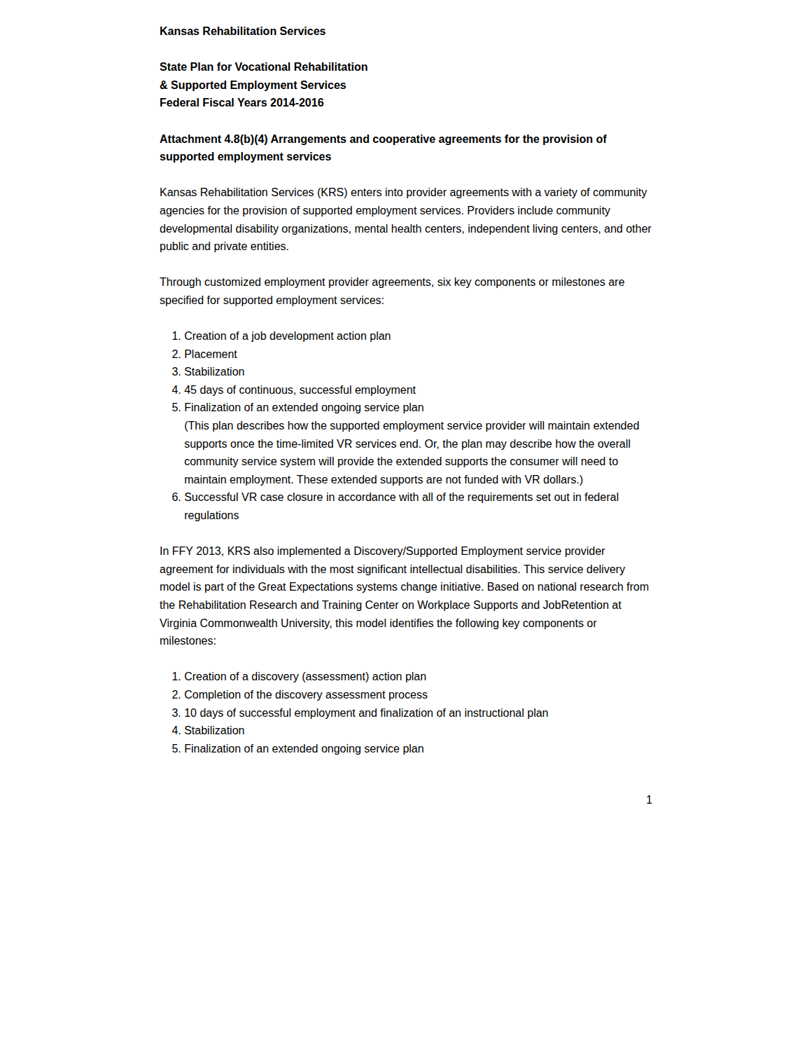Kansas Rehabilitation Services
State Plan for Vocational Rehabilitation
& Supported Employment Services
Federal Fiscal Years 2014-2016
Attachment 4.8(b)(4) Arrangements and cooperative agreements for the provision of supported employment services
Kansas Rehabilitation Services (KRS) enters into provider agreements with a variety of community agencies for the provision of supported employment services. Providers include community developmental disability organizations, mental health centers, independent living centers, and other public and private entities.
Through customized employment provider agreements, six key components or milestones are specified for supported employment services:
Creation of a job development action plan
Placement
Stabilization
45 days of continuous, successful employment
Finalization of an extended ongoing service plan (This plan describes how the supported employment service provider will maintain extended supports once the time-limited VR services end. Or, the plan may describe how the overall community service system will provide the extended supports the consumer will need to maintain employment. These extended supports are not funded with VR dollars.)
Successful VR case closure in accordance with all of the requirements set out in federal regulations
In FFY 2013, KRS also implemented a Discovery/Supported Employment service provider agreement for individuals with the most significant intellectual disabilities. This service delivery model is part of the Great Expectations systems change initiative. Based on national research from the Rehabilitation Research and Training Center on Workplace Supports and JobRetention at Virginia Commonwealth University, this model identifies the following key components or milestones:
Creation of a discovery (assessment) action plan
Completion of the discovery assessment process
10 days of successful employment and finalization of an instructional plan
Stabilization
Finalization of an extended ongoing service plan
1